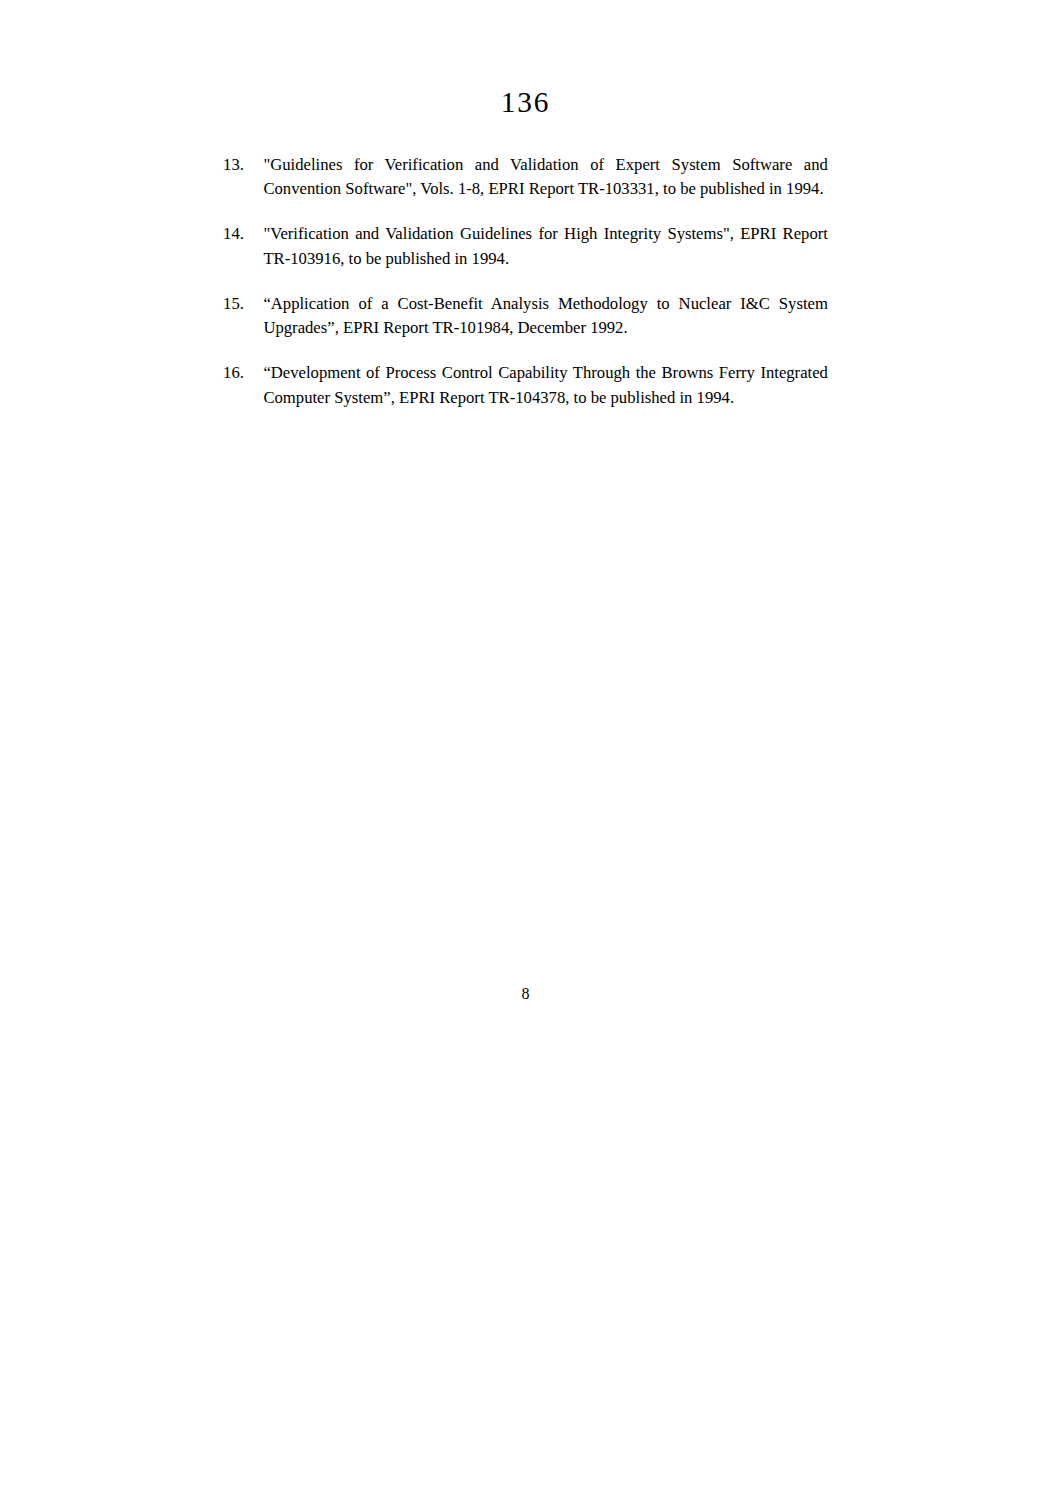136
13."Guidelines for Verification and Validation of Expert System Software and Convention Software", Vols. 1-8, EPRI Report TR-103331, to be published in 1994.
14."Verification and Validation Guidelines for High Integrity Systems", EPRI Report TR-103916, to be published in 1994.
15.“Application of a Cost-Benefit Analysis Methodology to Nuclear I&C System Upgrades”, EPRI Report TR-101984, December 1992.
16.“Development of Process Control Capability Through the Browns Ferry Integrated Computer System”, EPRI Report TR-104378, to be published in 1994.
8